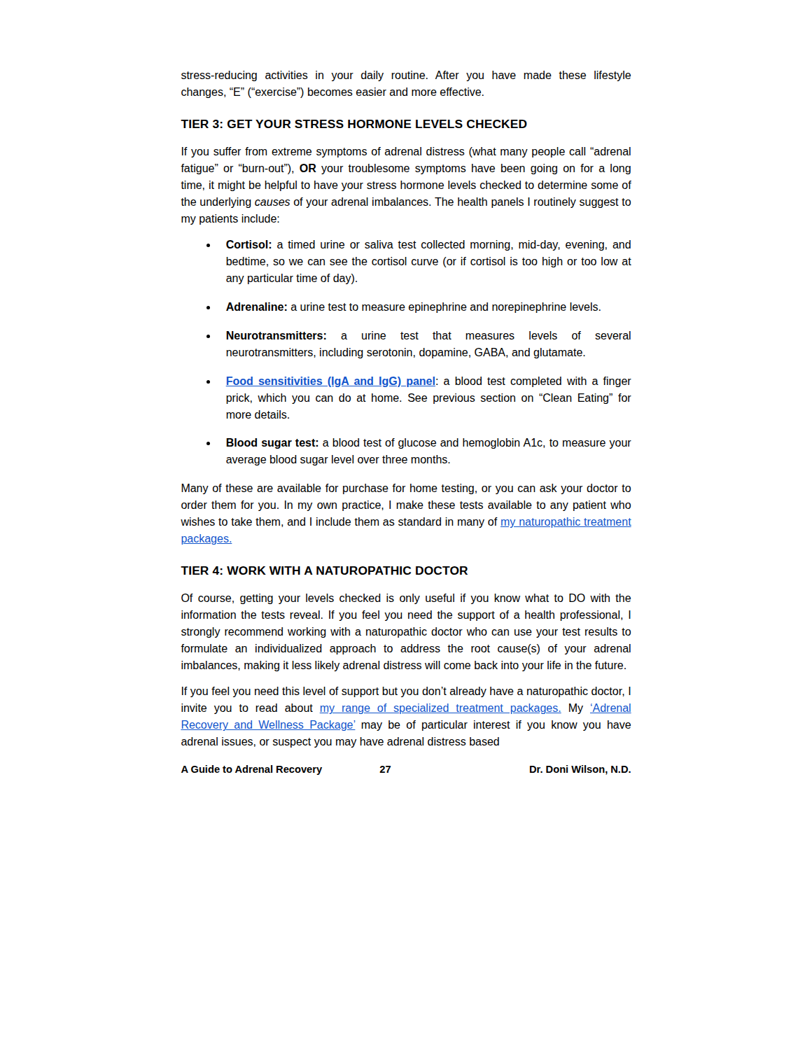stress-reducing activities in your daily routine. After you have made these lifestyle changes, “E” (“exercise”) becomes easier and more effective.
Tier 3: Get Your Stress Hormone Levels Checked
If you suffer from extreme symptoms of adrenal distress (what many people call “adrenal fatigue” or “burn-out”), OR your troublesome symptoms have been going on for a long time, it might be helpful to have your stress hormone levels checked to determine some of the underlying causes of your adrenal imbalances. The health panels I routinely suggest to my patients include:
Cortisol: a timed urine or saliva test collected morning, mid-day, evening, and bedtime, so we can see the cortisol curve (or if cortisol is too high or too low at any particular time of day).
Adrenaline: a urine test to measure epinephrine and norepinephrine levels.
Neurotransmitters: a urine test that measures levels of several neurotransmitters, including serotonin, dopamine, GABA, and glutamate.
Food sensitivities (IgA and IgG) panel: a blood test completed with a finger prick, which you can do at home. See previous section on “Clean Eating” for more details.
Blood sugar test: a blood test of glucose and hemoglobin A1c, to measure your average blood sugar level over three months.
Many of these are available for purchase for home testing, or you can ask your doctor to order them for you. In my own practice, I make these tests available to any patient who wishes to take them, and I include them as standard in many of my naturopathic treatment packages.
Tier 4: Work With a Naturopathic Doctor
Of course, getting your levels checked is only useful if you know what to DO with the information the tests reveal. If you feel you need the support of a health professional, I strongly recommend working with a naturopathic doctor who can use your test results to formulate an individualized approach to address the root cause(s) of your adrenal imbalances, making it less likely adrenal distress will come back into your life in the future.
If you feel you need this level of support but you don’t already have a naturopathic doctor, I invite you to read about my range of specialized treatment packages. My ‘Adrenal Recovery and Wellness Package’ may be of particular interest if you know you have adrenal issues, or suspect you may have adrenal distress based
A Guide to Adrenal Recovery 27 Dr. Doni Wilson, N.D.